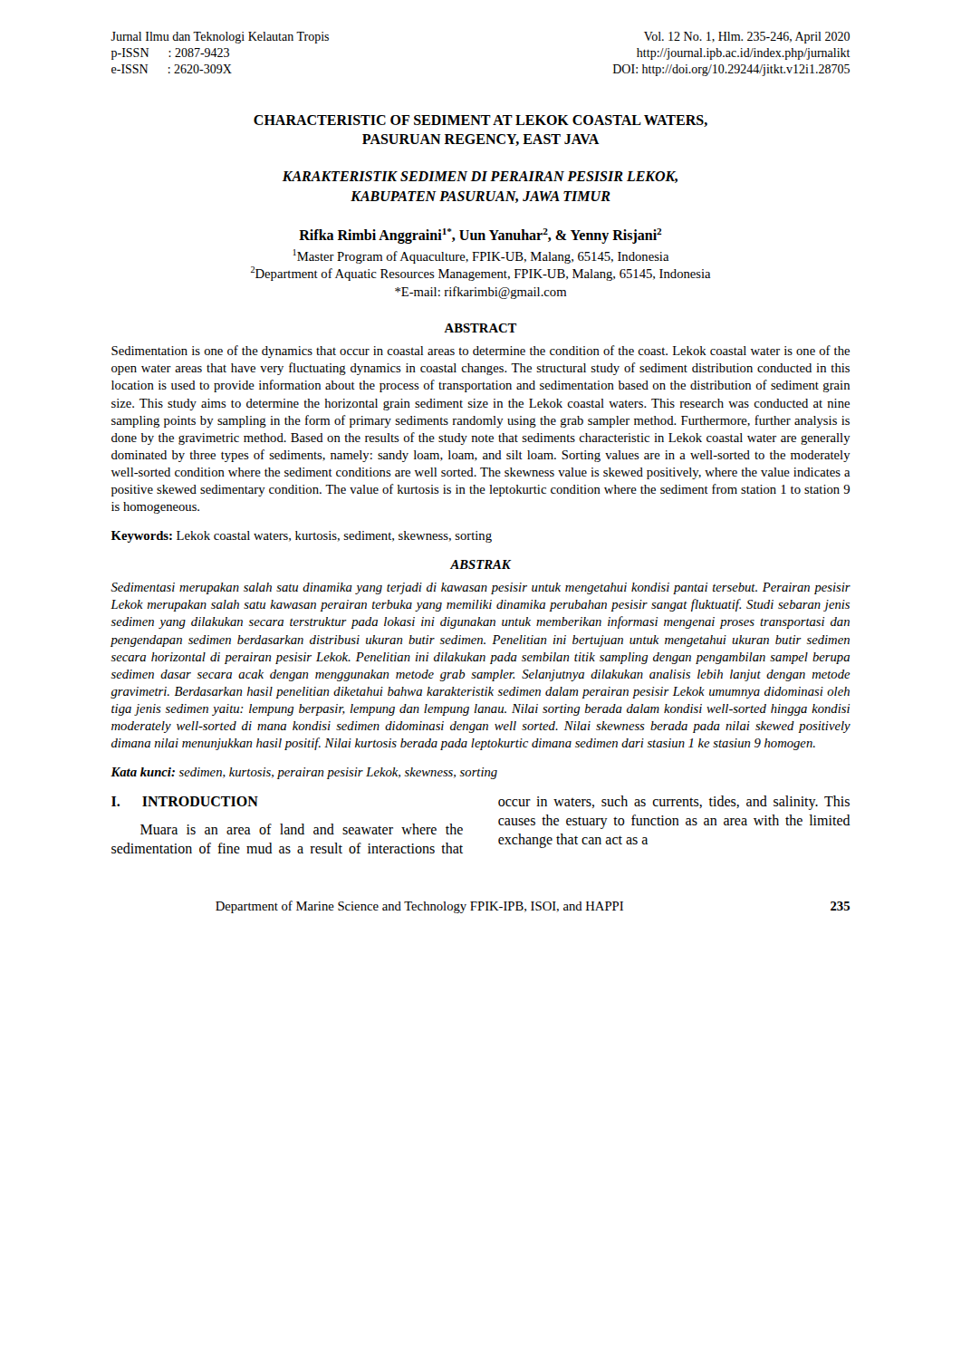| Jurnal Ilmu dan Teknologi Kelautan Tropis | Vol. 12 No. 1, Hlm. 235-246, April 2020 |
| p-ISSN : 2087-9423 | http://journal.ipb.ac.id/index.php/jurnalikt |
| e-ISSN : 2620-309X | DOI: http://doi.org/10.29244/jitkt.v12i1.28705 |
Characteristic of Sediment at Lekok Coastal Waters,
Pasuruan Regency, East Java
Karakteristik Sedimen di Perairan Pesisir Lekok,
Kabupaten Pasuruan, Jawa Timur
Rifka Rimbi Anggraini1*, Uun Yanuhar2, & Yenny Risjani2
1Master Program of Aquaculture, FPIK-UB, Malang, 65145, Indonesia
2Department of Aquatic Resources Management, FPIK-UB, Malang, 65145, Indonesia
*E-mail: rifkarimbi@gmail.com
ABSTRACT
Sedimentation is one of the dynamics that occur in coastal areas to determine the condition of the coast. Lekok coastal water is one of the open water areas that have very fluctuating dynamics in coastal changes. The structural study of sediment distribution conducted in this location is used to provide information about the process of transportation and sedimentation based on the distribution of sediment grain size. This study aims to determine the horizontal grain sediment size in the Lekok coastal waters. This research was conducted at nine sampling points by sampling in the form of primary sediments randomly using the grab sampler method. Furthermore, further analysis is done by the gravimetric method. Based on the results of the study note that sediments characteristic in Lekok coastal water are generally dominated by three types of sediments, namely: sandy loam, loam, and silt loam. Sorting values are in a well-sorted to the moderately well-sorted condition where the sediment conditions are well sorted. The skewness value is skewed positively, where the value indicates a positive skewed sedimentary condition. The value of kurtosis is in the leptokurtic condition where the sediment from station 1 to station 9 is homogeneous.
Keywords: Lekok coastal waters, kurtosis, sediment, skewness, sorting
ABSTRAK
Sedimentasi merupakan salah satu dinamika yang terjadi di kawasan pesisir untuk mengetahui kondisi pantai tersebut. Perairan pesisir Lekok merupakan salah satu kawasan perairan terbuka yang memiliki dinamika perubahan pesisir sangat fluktuatif. Studi sebaran jenis sedimen yang dilakukan secara terstruktur pada lokasi ini digunakan untuk memberikan informasi mengenai proses transportasi dan pengendapan sedimen berdasarkan distribusi ukuran butir sedimen. Penelitian ini bertujuan untuk mengetahui ukuran butir sedimen secara horizontal di perairan pesisir Lekok. Penelitian ini dilakukan pada sembilan titik sampling dengan pengambilan sampel berupa sedimen dasar secara acak dengan menggunakan metode grab sampler. Selanjutnya dilakukan analisis lebih lanjut dengan metode gravimetri. Berdasarkan hasil penelitian diketahui bahwa karakteristik sedimen dalam perairan pesisir Lekok umumnya didominasi oleh tiga jenis sedimen yaitu: lempung berpasir, lempung dan lempung lanau. Nilai sorting berada dalam kondisi well-sorted hingga kondisi moderately well-sorted di mana kondisi sedimen didominasi dengan well sorted. Nilai skewness berada pada nilai skewed positively dimana nilai menunjukkan hasil positif. Nilai kurtosis berada pada leptokurtic dimana sedimen dari stasiun 1 ke stasiun 9 homogen.
Kata kunci: sedimen, kurtosis, perairan pesisir Lekok, skewness, sorting
I. Introduction
Muara is an area of land and seawater where the sedimentation of fine mud as a result of interactions that occur in waters, such as currents, tides, and salinity. This causes the estuary to function as an area with the limited exchange that can act as a
Department of Marine Science and Technology FPIK-IPB, ISOI, and HAPPI 235